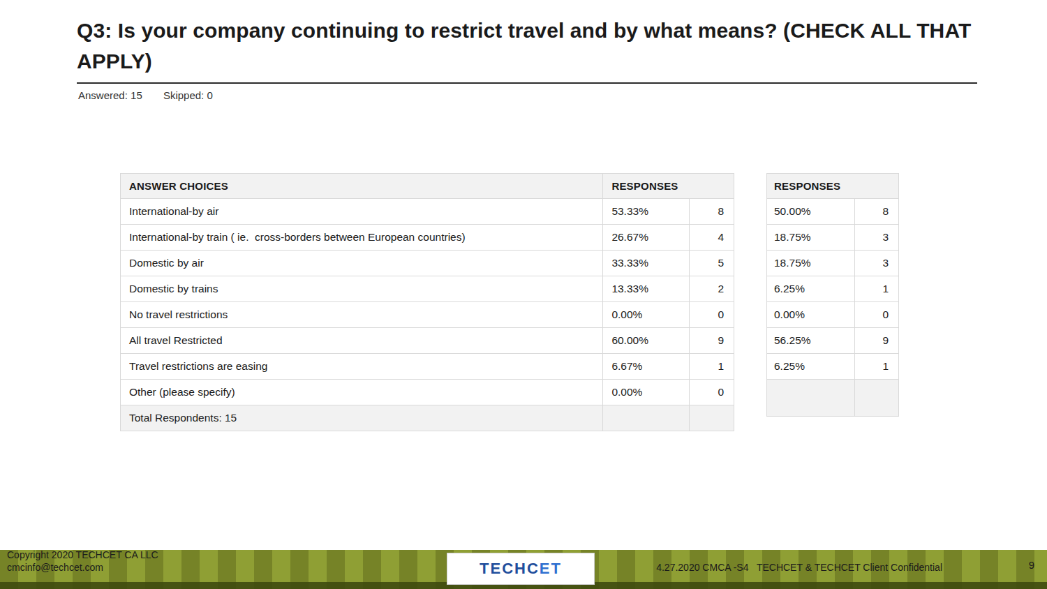Q3: Is your company continuing to restrict travel and by what means? (CHECK ALL THAT APPLY)
Answered: 15 Skipped: 0
| ANSWER CHOICES | RESPONSES |
| --- | --- |
| International-by air | 53.33% | 8 |
| International-by train ( ie. cross-borders between European countries) | 26.67% | 4 |
| Domestic by air | 33.33% | 5 |
| Domestic by trains | 13.33% | 2 |
| No travel restrictions | 0.00% | 0 |
| All travel Restricted | 60.00% | 9 |
| Travel restrictions are easing | 6.67% | 1 |
| Other (please specify) | 0.00% | 0 |
| Total Respondents: 15 | | |
| RESPONSES |
| --- |
| 50.00% | 8 |
| 18.75% | 3 |
| 18.75% | 3 |
| 6.25% | 1 |
| 0.00% | 0 |
| 56.25% | 9 |
| 6.25% | 1 |
Copyright 2020 TECHCET CA LLC cmcinfo@techcet.com
TECHC ET
4.27.2020 CMCA -S4 TECHCET & TECHCET Client Confidential
9